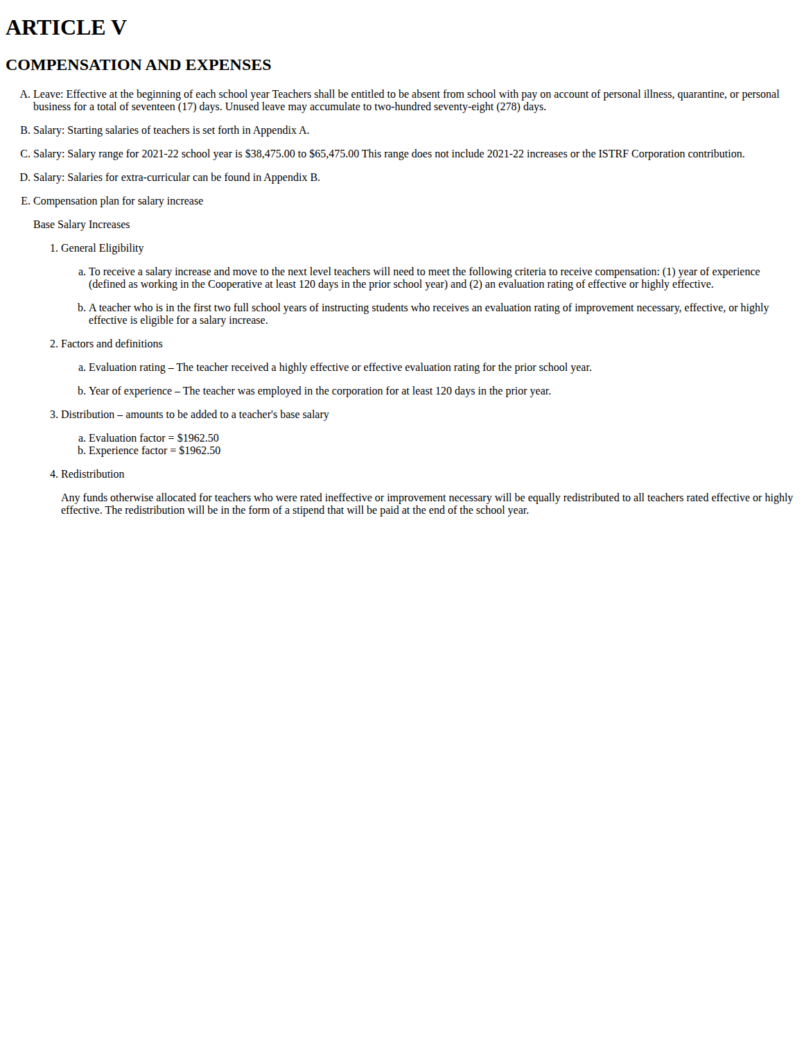ARTICLE V
COMPENSATION AND EXPENSES
Leave: Effective at the beginning of each school year Teachers shall be entitled to be absent from school with pay on account of personal illness, quarantine, or personal business for a total of seventeen (17) days. Unused leave may accumulate to two-hundred seventy-eight (278) days.
Salary: Starting salaries of teachers is set forth in Appendix A.
Salary: Salary range for 2021-22 school year is $38,475.00 to $65,475.00 This range does not include 2021-22 increases or the ISTRF Corporation contribution.
Salary: Salaries for extra-curricular can be found in Appendix B.
Compensation plan for salary increase
Base Salary Increases
General Eligibility
To receive a salary increase and move to the next level teachers will need to meet the following criteria to receive compensation: (1) year of experience (defined as working in the Cooperative at least 120 days in the prior school year) and (2) an evaluation rating of effective or highly effective.
A teacher who is in the first two full school years of instructing students who receives an evaluation rating of improvement necessary, effective, or highly effective is eligible for a salary increase.
Factors and definitions
Evaluation rating – The teacher received a highly effective or effective evaluation rating for the prior school year.
Year of experience – The teacher was employed in the corporation for at least 120 days in the prior year.
Distribution – amounts to be added to a teacher's base salary
Evaluation factor = $1962.50
Experience factor = $1962.50
Redistribution
Any funds otherwise allocated for teachers who were rated ineffective or improvement necessary will be equally redistributed to all teachers rated effective or highly effective. The redistribution will be in the form of a stipend that will be paid at the end of the school year.